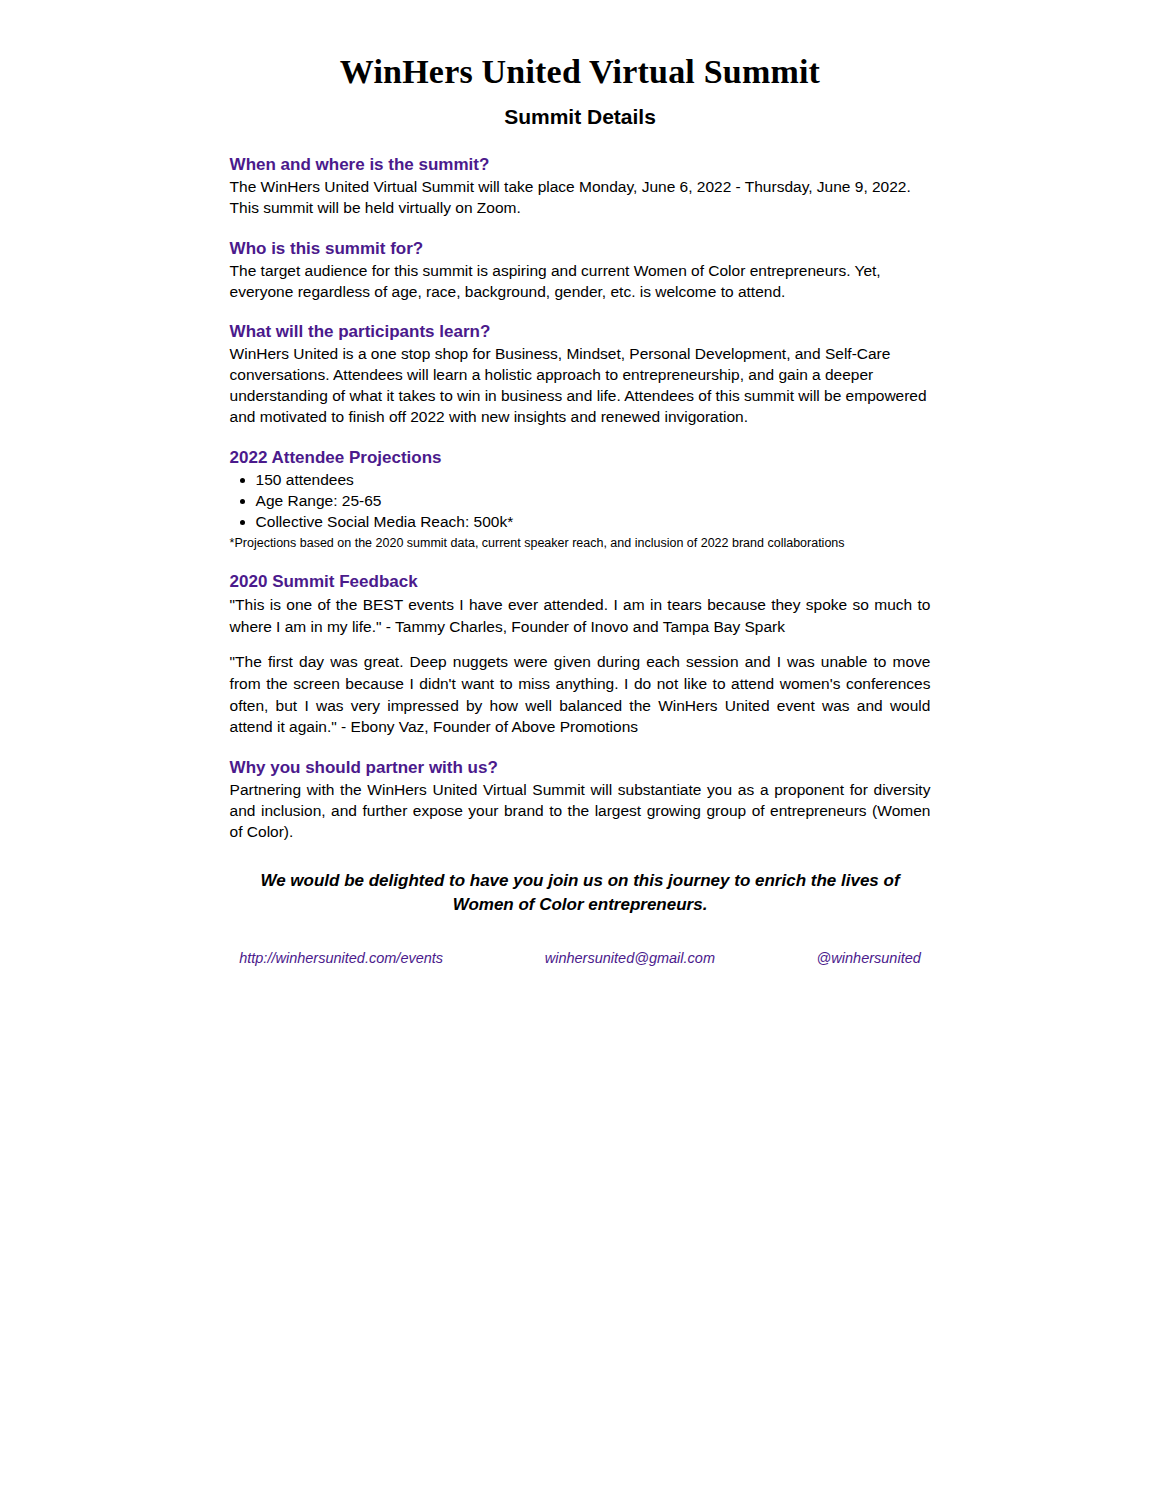WinHers United Virtual Summit
Summit Details
When and where is the summit?
The WinHers United Virtual Summit will take place Monday, June 6, 2022 - Thursday, June 9, 2022. This summit will be held virtually on Zoom.
Who is this summit for?
The target audience for this summit is aspiring and current Women of Color entrepreneurs. Yet, everyone regardless of age, race, background, gender, etc. is welcome to attend.
What will the participants learn?
WinHers United is a one stop shop for Business, Mindset, Personal Development, and Self-Care conversations. Attendees will learn a holistic approach to entrepreneurship, and gain a deeper understanding of what it takes to win in business and life. Attendees of this summit will be empowered and motivated to finish off 2022 with new insights and renewed invigoration.
2022 Attendee Projections
150 attendees
Age Range: 25-65
Collective Social Media Reach: 500k*
*Projections based on the 2020 summit data, current speaker reach, and inclusion of 2022 brand collaborations
2020 Summit Feedback
"This is one of the BEST events I have ever attended. I am in tears because they spoke so much to where I am in my life." - Tammy Charles, Founder of Inovo and Tampa Bay Spark
"The first day was great. Deep nuggets were given during each session and I was unable to move from the screen because I didn't want to miss anything. I do not like to attend women's conferences often, but I was very impressed by how well balanced the WinHers United event was and would attend it again." - Ebony Vaz, Founder of Above Promotions
Why you should partner with us?
Partnering with the WinHers United Virtual Summit will substantiate you as a proponent for diversity and inclusion, and further expose your brand to the largest growing group of entrepreneurs (Women of Color).
We would be delighted to have you join us on this journey to enrich the lives of Women of Color entrepreneurs.
http://winhersunited.com/events winhersunited@gmail.com @winhersunited